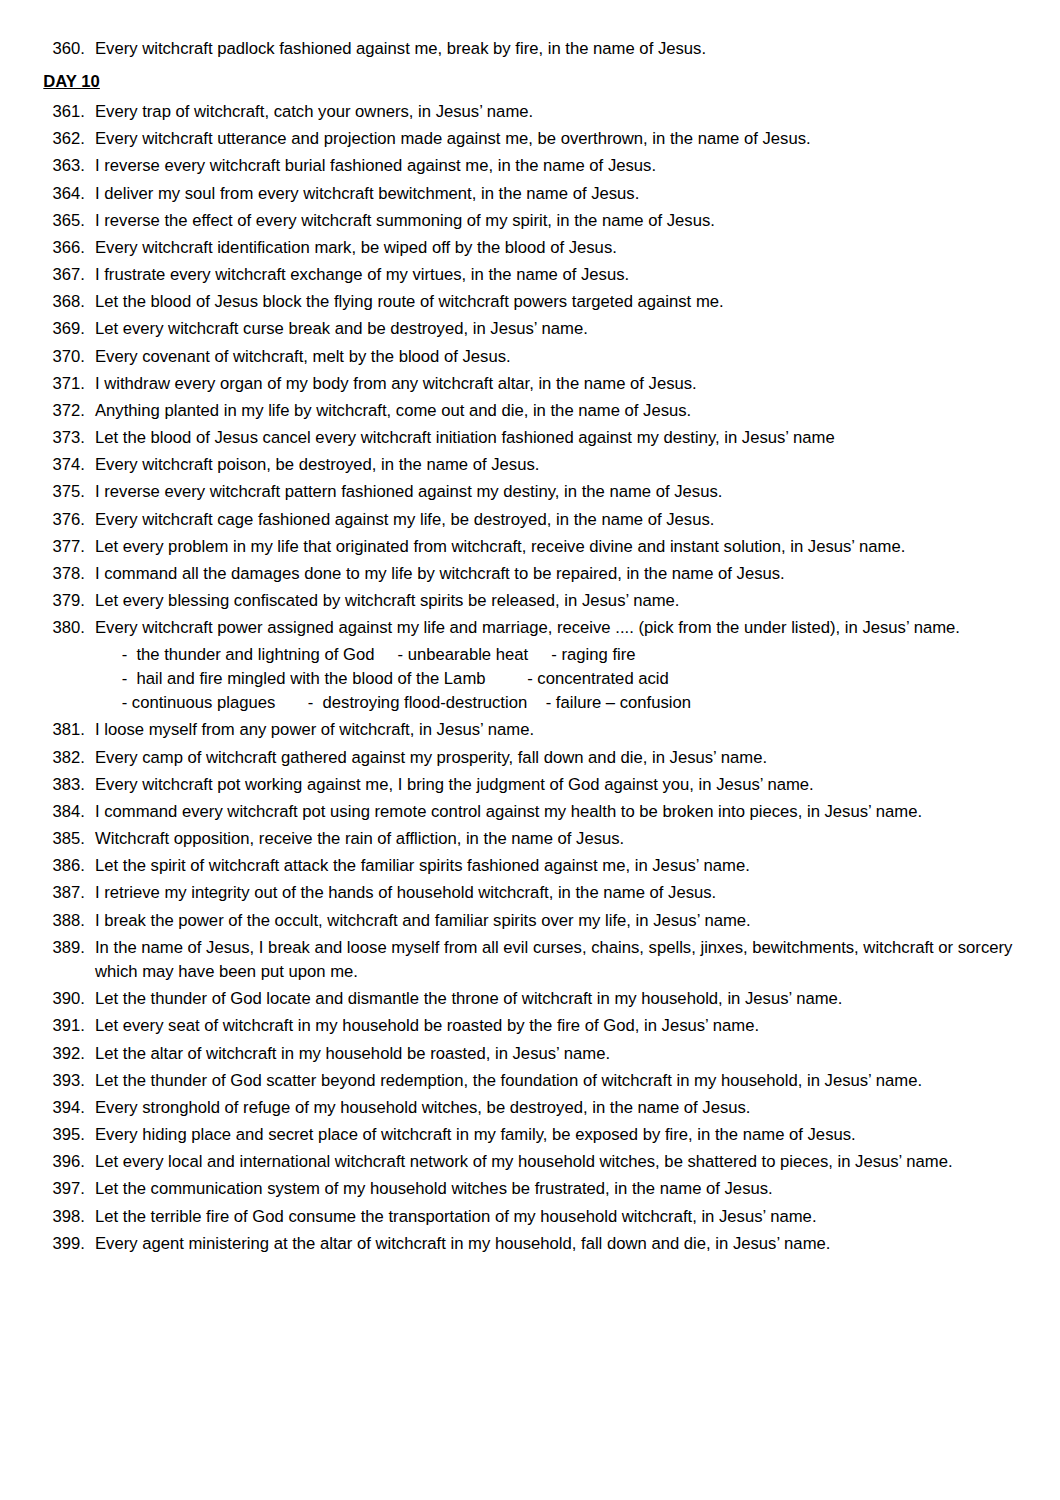360. Every witchcraft padlock fashioned against me, break by fire, in the name of Jesus.
DAY 10
361. Every trap of witchcraft, catch your owners, in Jesus’ name.
362. Every witchcraft utterance and projection made against me, be overthrown, in the name of Jesus.
363. I reverse every witchcraft burial fashioned against me, in the name of Jesus.
364. I deliver my soul from every witchcraft bewitchment, in the name of Jesus.
365. I reverse the effect of every witchcraft summoning of my spirit, in the name of Jesus.
366. Every witchcraft identification mark, be wiped off by the blood of Jesus.
367. I frustrate every witchcraft exchange of my virtues, in the name of Jesus.
368. Let the blood of Jesus block the flying route of witchcraft powers targeted against me.
369. Let every witchcraft curse break and be destroyed, in Jesus’ name.
370. Every covenant of witchcraft, melt by the blood of Jesus.
371. I withdraw every organ of my body from any witchcraft altar, in the name of Jesus.
372. Anything planted in my life by witchcraft, come out and die, in the name of Jesus.
373. Let the blood of Jesus cancel every witchcraft initiation fashioned against my destiny, in Jesus’ name
374. Every witchcraft poison, be destroyed, in the name of Jesus.
375. I reverse every witchcraft pattern fashioned against my destiny, in the name of Jesus.
376. Every witchcraft cage fashioned against my life, be destroyed, in the name of Jesus.
377. Let every problem in my life that originated from witchcraft, receive divine and instant solution, in Jesus’ name.
378. I command all the damages done to my life by witchcraft to be repaired, in the name of Jesus.
379. Let every blessing confiscated by witchcraft spirits be released, in Jesus’ name.
380. Every witchcraft power assigned against my life and marriage, receive .... (pick from the under listed), in Jesus’ name.
- the thunder and lightning of God - unbearable heat - raging fire - hail and fire mingled with the blood of the Lamb - concentrated acid - continuous plagues - destroying flood-destruction - failure – confusion
381. I loose myself from any power of witchcraft, in Jesus’ name.
382. Every camp of witchcraft gathered against my prosperity, fall down and die, in Jesus’ name.
383. Every witchcraft pot working against me, I bring the judgment of God against you, in Jesus’ name.
384. I command every witchcraft pot using remote control against my health to be broken into pieces, in Jesus’ name.
385. Witchcraft opposition, receive the rain of affliction, in the name of Jesus.
386. Let the spirit of witchcraft attack the familiar spirits fashioned against me, in Jesus’ name.
387. I retrieve my integrity out of the hands of household witchcraft, in the name of Jesus.
388. I break the power of the occult, witchcraft and familiar spirits over my life, in Jesus’ name.
389. In the name of Jesus, I break and loose myself from all evil curses, chains, spells, jinxes, bewitchments, witchcraft or sorcery which may have been put upon me.
390. Let the thunder of God locate and dismantle the throne of witchcraft in my household, in Jesus’ name.
391. Let every seat of witchcraft in my household be roasted by the fire of God, in Jesus’ name.
392. Let the altar of witchcraft in my household be roasted, in Jesus’ name.
393. Let the thunder of God scatter beyond redemption, the foundation of witchcraft in my household, in Jesus’ name.
394. Every stronghold of refuge of my household witches, be destroyed, in the name of Jesus.
395. Every hiding place and secret place of witchcraft in my family, be exposed by fire, in the name of Jesus.
396. Let every local and international witchcraft network of my household witches, be shattered to pieces, in Jesus’ name.
397. Let the communication system of my household witches be frustrated, in the name of Jesus.
398. Let the terrible fire of God consume the transportation of my household witchcraft, in Jesus’ name.
399. Every agent ministering at the altar of witchcraft in my household, fall down and die, in Jesus’ name.